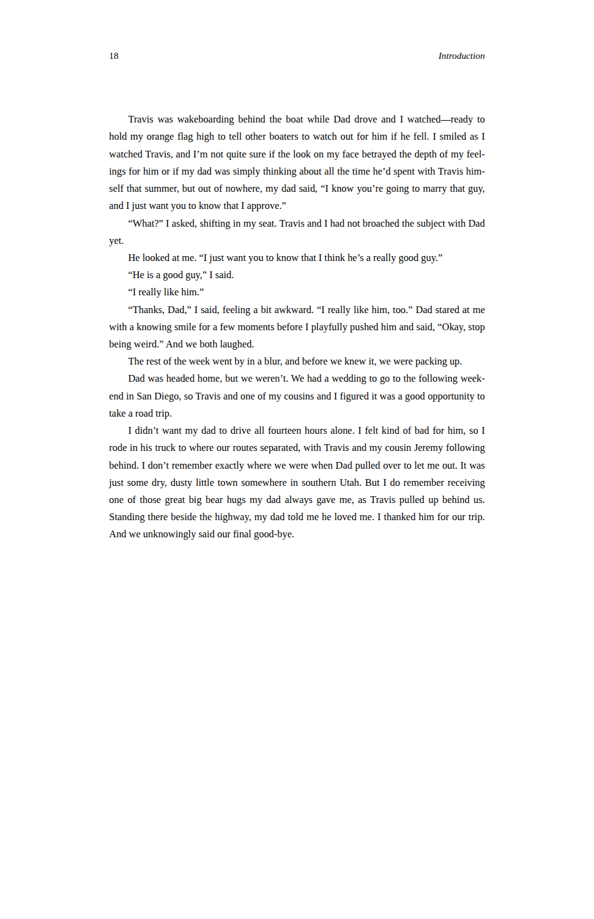18 Introduction
Travis was wakeboarding behind the boat while Dad drove and I watched—ready to hold my orange flag high to tell other boaters to watch out for him if he fell. I smiled as I watched Travis, and I’m not quite sure if the look on my face betrayed the depth of my feelings for him or if my dad was simply thinking about all the time he’d spent with Travis himself that summer, but out of nowhere, my dad said, “I know you’re going to marry that guy, and I just want you to know that I approve.”
“What?” I asked, shifting in my seat. Travis and I had not broached the subject with Dad yet.
He looked at me. “I just want you to know that I think he’s a really good guy.”
“He is a good guy,” I said.
“I really like him.”
“Thanks, Dad,” I said, feeling a bit awkward. “I really like him, too.” Dad stared at me with a knowing smile for a few moments before I playfully pushed him and said, “Okay, stop being weird.” And we both laughed.
The rest of the week went by in a blur, and before we knew it, we were packing up.
Dad was headed home, but we weren’t. We had a wedding to go to the following weekend in San Diego, so Travis and one of my cousins and I figured it was a good opportunity to take a road trip.
I didn’t want my dad to drive all fourteen hours alone. I felt kind of bad for him, so I rode in his truck to where our routes separated, with Travis and my cousin Jeremy following behind. I don’t remember exactly where we were when Dad pulled over to let me out. It was just some dry, dusty little town somewhere in southern Utah. But I do remember receiving one of those great big bear hugs my dad always gave me, as Travis pulled up behind us. Standing there beside the highway, my dad told me he loved me. I thanked him for our trip. And we unknowingly said our final good-bye.